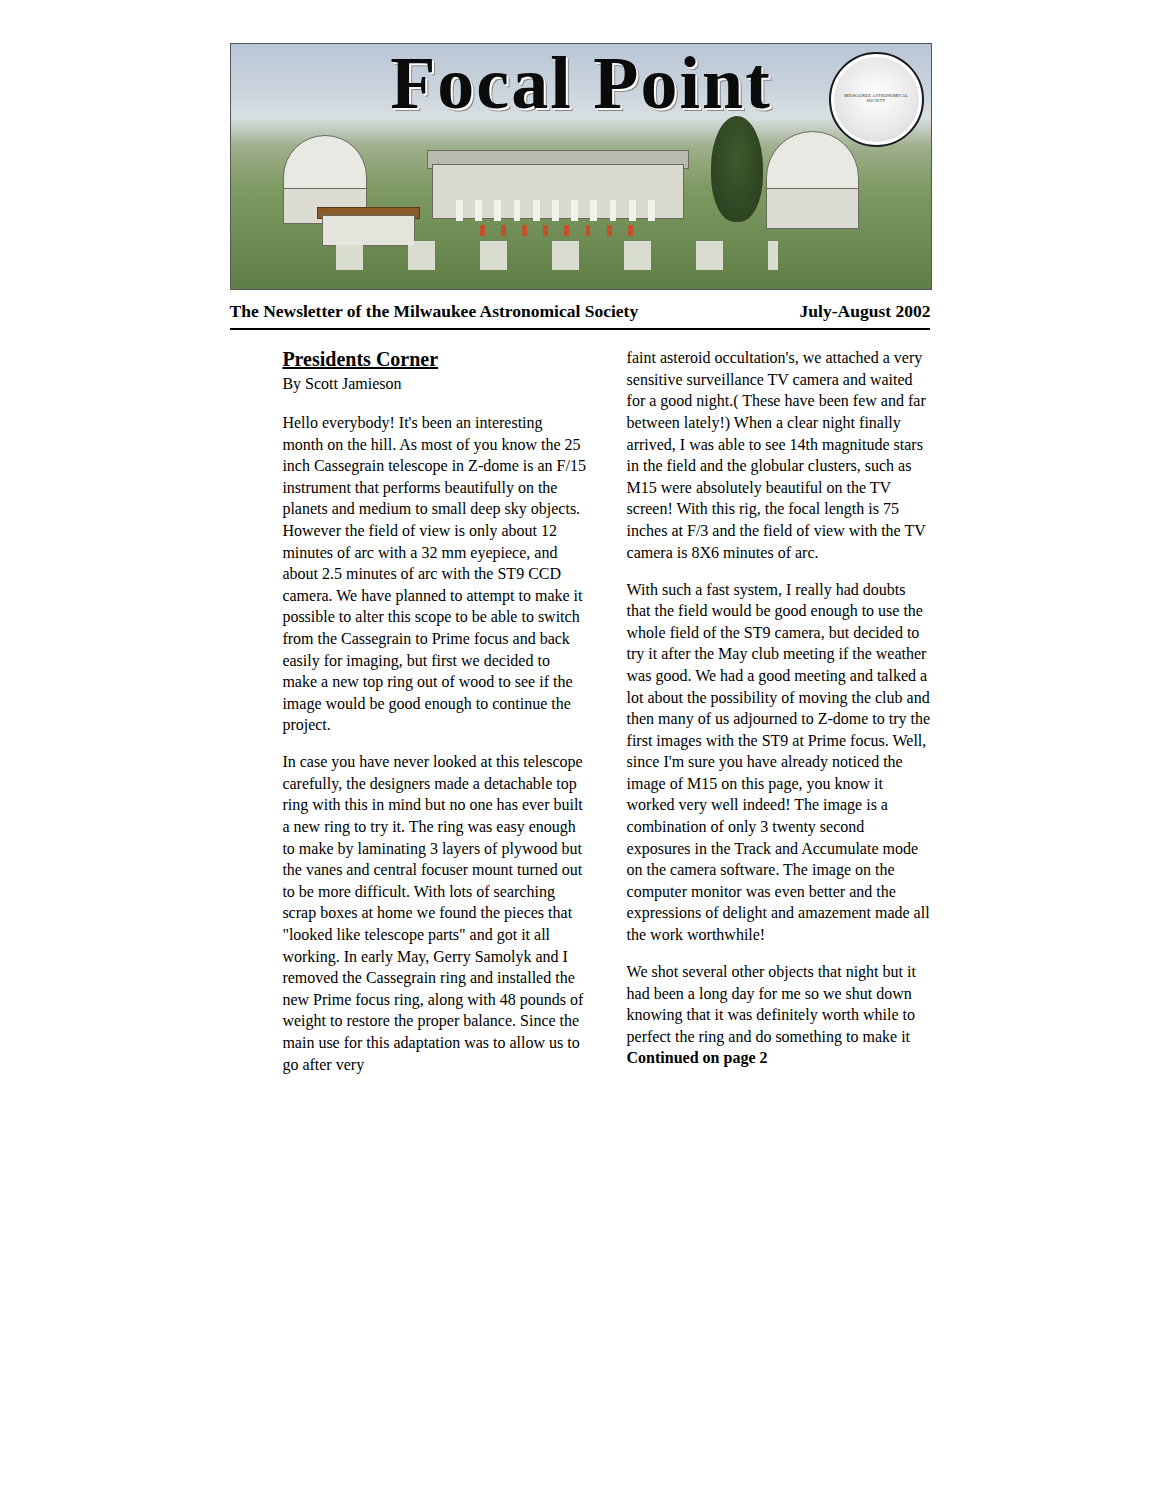Focal Point
The Newsletter of the Milwaukee Astronomical Society July-August 2002
Presidents Corner
By Scott Jamieson
Hello everybody! It's been an interesting month on the hill. As most of you know the 25 inch Cassegrain telescope in Z-dome is an F/15 instrument that performs beautifully on the planets and medium to small deep sky objects. However the field of view is only about 12 minutes of arc with a 32 mm eyepiece, and about 2.5 minutes of arc with the ST9 CCD camera. We have planned to attempt to make it possible to alter this scope to be able to switch from the Cassegrain to Prime focus and back easily for imaging, but first we decided to make a new top ring out of wood to see if the image would be good enough to continue the project.
In case you have never looked at this telescope carefully, the designers made a detachable top ring with this in mind but no one has ever built a new ring to try it. The ring was easy enough to make by laminating 3 layers of plywood but the vanes and central focuser mount turned out to be more difficult. With lots of searching scrap boxes at home we found the pieces that "looked like telescope parts" and got it all working. In early May, Gerry Samolyk and I removed the Cassegrain ring and installed the new Prime focus ring, along with 48 pounds of weight to restore the proper balance. Since the main use for this adaptation was to allow us to go after very
faint asteroid occultation's, we attached a very sensitive surveillance TV camera and waited for a good night.( These have been few and far between lately!) When a clear night finally arrived, I was able to see 14th magnitude stars in the field and the globular clusters, such as M15 were absolutely beautiful on the TV screen! With this rig, the focal length is 75 inches at F/3 and the field of view with the TV camera is 8X6 minutes of arc.
With such a fast system, I really had doubts that the field would be good enough to use the whole field of the ST9 camera, but decided to try it after the May club meeting if the weather was good. We had a good meeting and talked a lot about the possibility of moving the club and then many of us adjourned to Z-dome to try the first images with the ST9 at Prime focus. Well, since I'm sure you have already noticed the image of M15 on this page, you know it worked very well indeed! The image is a combination of only 3 twenty second exposures in the Track and Accumulate mode on the camera software. The image on the computer monitor was even better and the expressions of delight and amazement made all the work worthwhile!
We shot several other objects that night but it had been a long day for me so we shut down knowing that it was definitely worth while to perfect the ring and do something to make it Continued on page 2